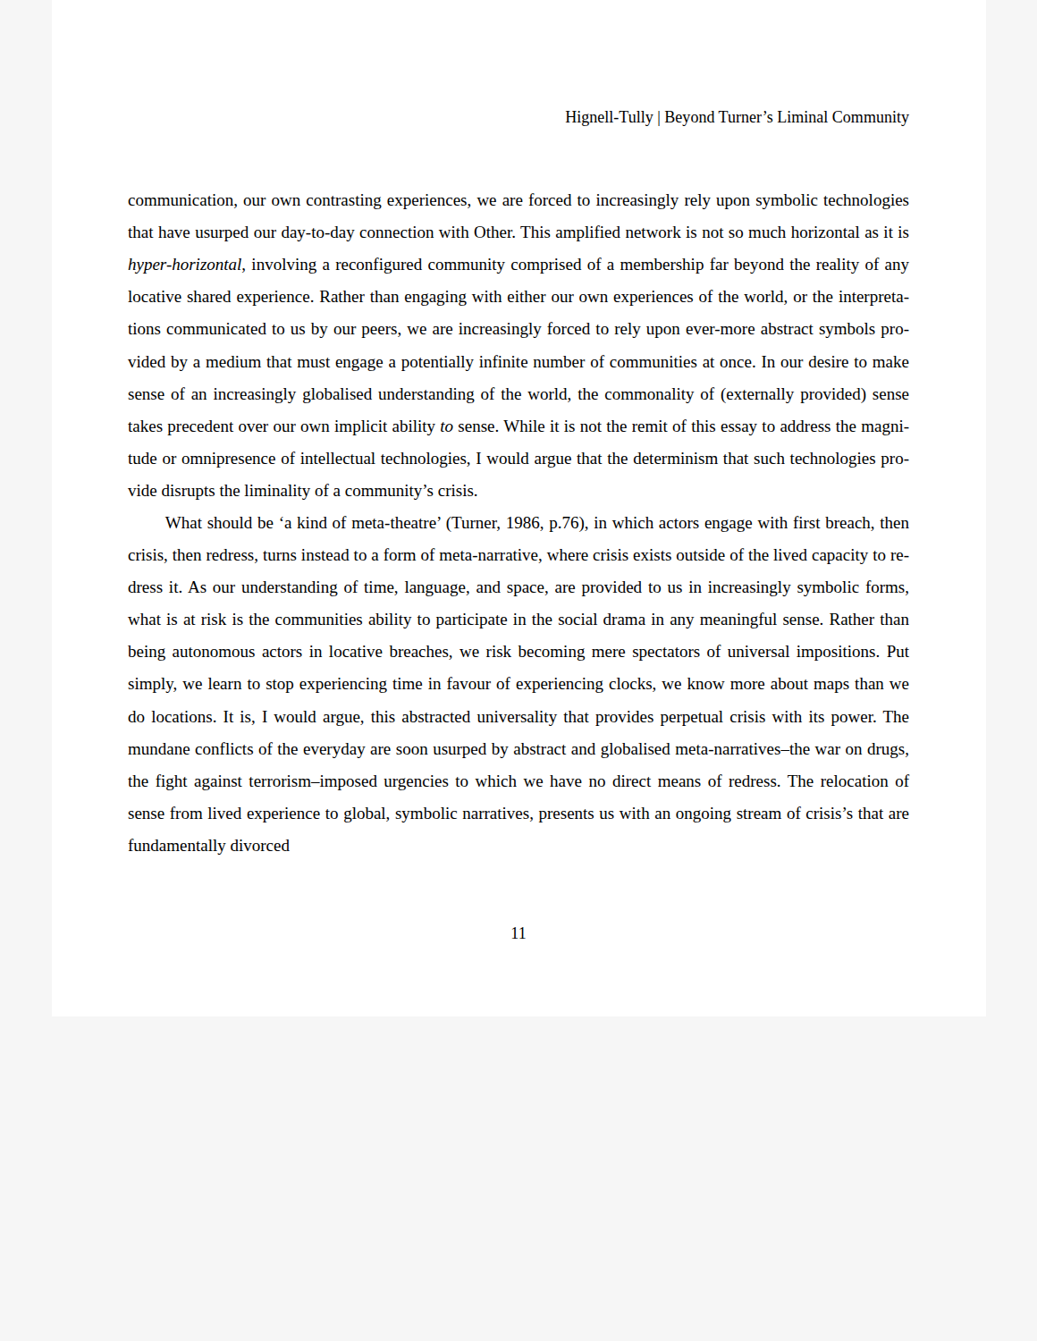Hignell-Tully | Beyond Turner’s Liminal Community
communication, our own contrasting experiences, we are forced to increasingly rely upon symbolic technologies that have usurped our day-to-day connection with Other. This amplified network is not so much horizontal as it is hyper-horizontal, involving a reconfigured community comprised of a membership far beyond the reality of any locative shared experience. Rather than engaging with either our own experiences of the world, or the interpretations communicated to us by our peers, we are increasingly forced to rely upon ever-more abstract symbols provided by a medium that must engage a potentially infinite number of communities at once. In our desire to make sense of an increasingly globalised understanding of the world, the commonality of (externally provided) sense takes precedent over our own implicit ability to sense. While it is not the remit of this essay to address the magnitude or omnipresence of intellectual technologies, I would argue that the determinism that such technologies provide disrupts the liminality of a community’s crisis.
What should be ‘a kind of meta-theatre’ (Turner, 1986, p.76), in which actors engage with first breach, then crisis, then redress, turns instead to a form of meta-narrative, where crisis exists outside of the lived capacity to redress it. As our understanding of time, language, and space, are provided to us in increasingly symbolic forms, what is at risk is the communities ability to participate in the social drama in any meaningful sense. Rather than being autonomous actors in locative breaches, we risk becoming mere spectators of universal impositions. Put simply, we learn to stop experiencing time in favour of experiencing clocks, we know more about maps than we do locations. It is, I would argue, this abstracted universality that provides perpetual crisis with its power. The mundane conflicts of the everyday are soon usurped by abstract and globalised meta-narratives–the war on drugs, the fight against terrorism–imposed urgencies to which we have no direct means of redress. The relocation of sense from lived experience to global, symbolic narratives, presents us with an ongoing stream of crisis’s that are fundamentally divorced
11